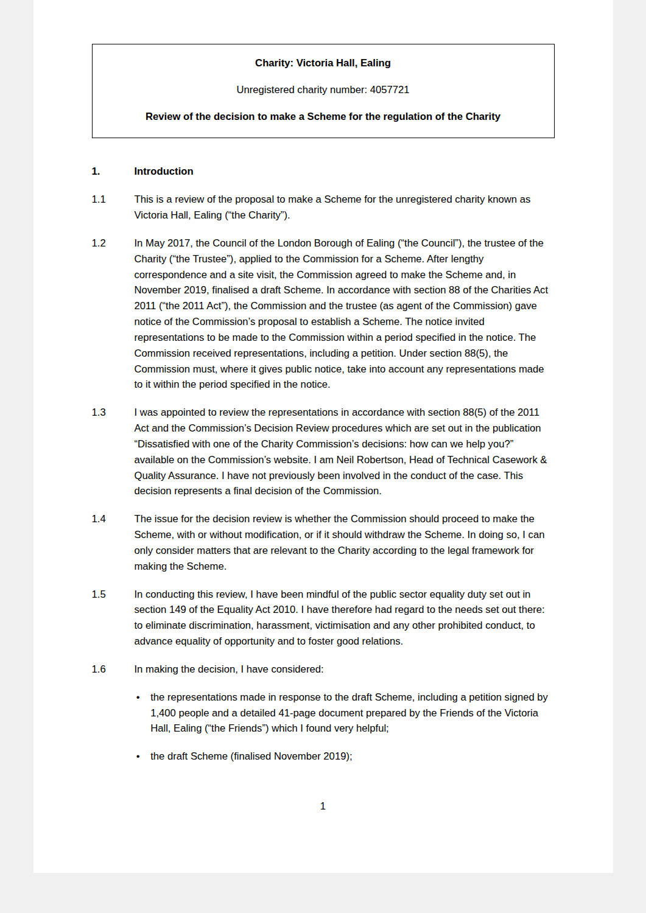Charity: Victoria Hall, Ealing
Unregistered charity number: 4057721
Review of the decision to make a Scheme for the regulation of the Charity
1. Introduction
1.1 This is a review of the proposal to make a Scheme for the unregistered charity known as Victoria Hall, Ealing (“the Charity”).
1.2 In May 2017, the Council of the London Borough of Ealing (“the Council”), the trustee of the Charity (“the Trustee”), applied to the Commission for a Scheme. After lengthy correspondence and a site visit, the Commission agreed to make the Scheme and, in November 2019, finalised a draft Scheme. In accordance with section 88 of the Charities Act 2011 (“the 2011 Act”), the Commission and the trustee (as agent of the Commission) gave notice of the Commission’s proposal to establish a Scheme. The notice invited representations to be made to the Commission within a period specified in the notice. The Commission received representations, including a petition. Under section 88(5), the Commission must, where it gives public notice, take into account any representations made to it within the period specified in the notice.
1.3 I was appointed to review the representations in accordance with section 88(5) of the 2011 Act and the Commission’s Decision Review procedures which are set out in the publication “Dissatisfied with one of the Charity Commission’s decisions: how can we help you?” available on the Commission’s website. I am Neil Robertson, Head of Technical Casework & Quality Assurance. I have not previously been involved in the conduct of the case. This decision represents a final decision of the Commission.
1.4 The issue for the decision review is whether the Commission should proceed to make the Scheme, with or without modification, or if it should withdraw the Scheme. In doing so, I can only consider matters that are relevant to the Charity according to the legal framework for making the Scheme.
1.5 In conducting this review, I have been mindful of the public sector equality duty set out in section 149 of the Equality Act 2010. I have therefore had regard to the needs set out there: to eliminate discrimination, harassment, victimisation and any other prohibited conduct, to advance equality of opportunity and to foster good relations.
1.6 In making the decision, I have considered:
the representations made in response to the draft Scheme, including a petition signed by 1,400 people and a detailed 41-page document prepared by the Friends of the Victoria Hall, Ealing (“the Friends”) which I found very helpful;
the draft Scheme (finalised November 2019);
1